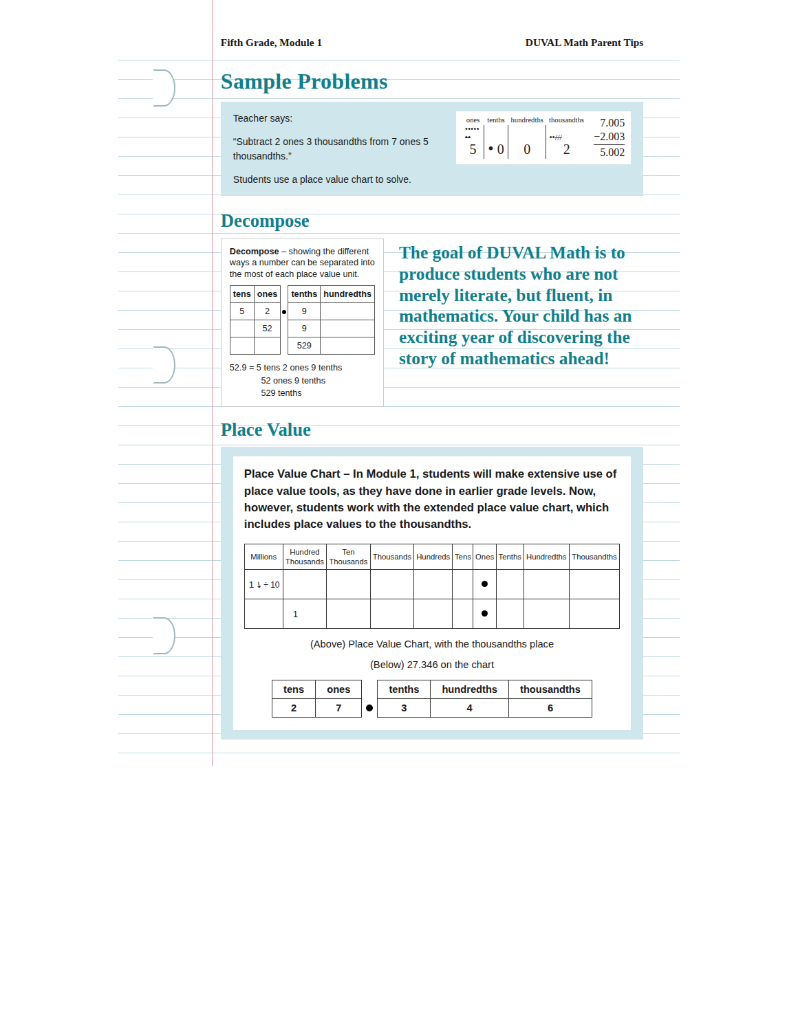Fifth Grade, Module 1 DUVAL Math Parent Tips
Sample Problems
Teacher says:
“Subtract 2 ones 3 thousandths from 7 ones 5 thousandths.”
Students use a place value chart to solve.
| ones | tenths | hundredths | thousandths |
| ••••• •• 5 | • 0 | 0 | •• /// 2 |
7.005
−2.003
5.002
Decompose
Decompose – showing the different ways a number can be separated into the most of each place value unit.
| tens | ones | | tenths | hundredths |
| --- | --- | --- | --- | --- |
| 5 | 2 | | 9 | |
| | 52 | | 9 | |
| | | | 529 | |
52.9 = 5 tens 2 ones 9 tenths
52 ones 9 tenths
529 tenths
The goal of DUVAL Math is to produce students who are not merely literate, but fluent, in mathematics. Your child has an exciting year of discovering the story of mathematics ahead!
Place Value
Place Value Chart – In Module 1, students will make extensive use of place value tools, as they have done in earlier grade levels. Now, however, students work with the extended place value chart, which includes place values to the thousandths.
| Millions | Hundred Thousands | Ten Thousands | Thousands | Hundreds | Tens | Ones | Tenths | Hundredths | Thousandths |
| --- | --- | --- | --- | --- | --- | --- | --- | --- | --- |
| 1 ↘ ÷ 10 | | | | | | | | | |
| | 1 | | | | | | | | |
(Above) Place Value Chart, with the thousandths place
(Below) 27.346 on the chart
| tens | ones | | tenths | hundredths | thousandths |
| --- | --- | --- | --- | --- | --- |
| 2 | 7 | | 3 | 4 | 6 |